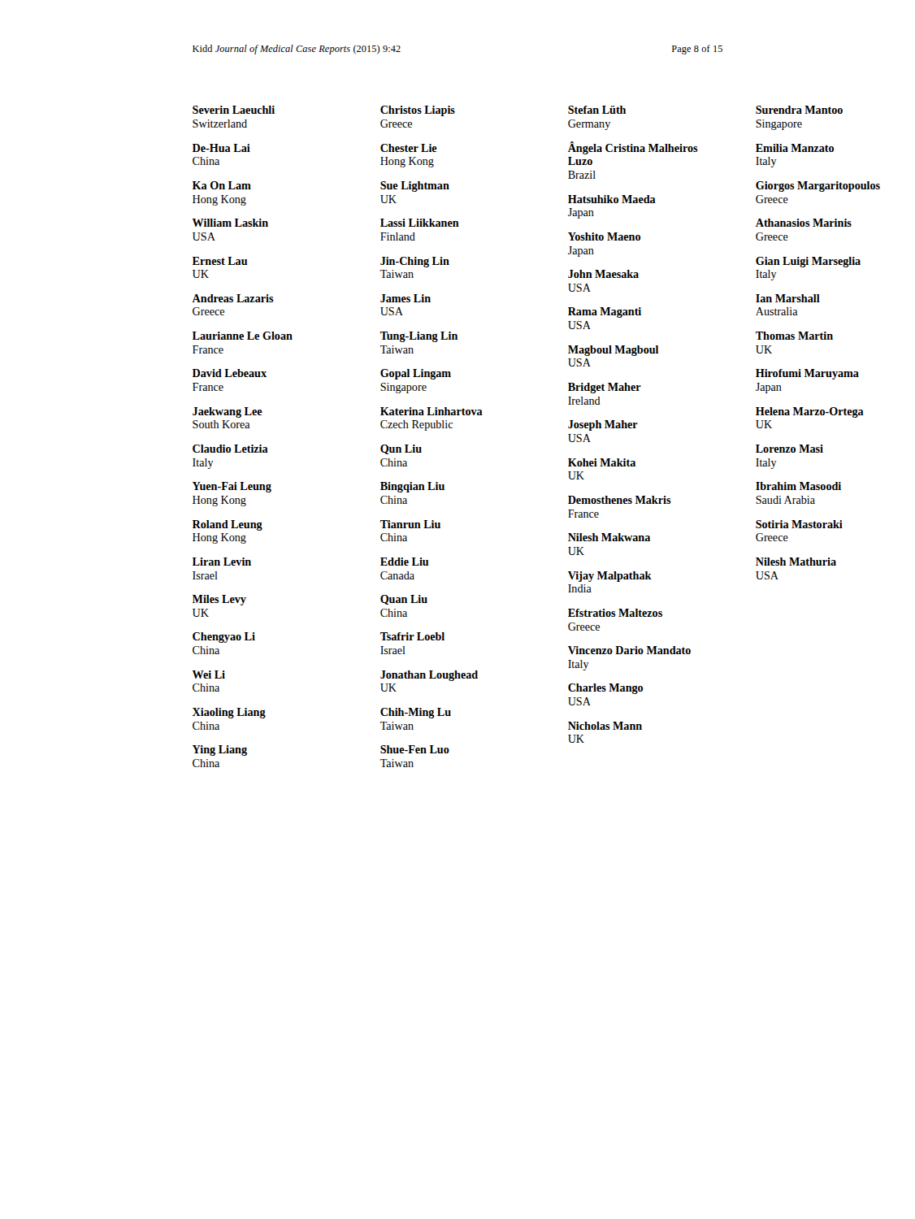Kidd Journal of Medical Case Reports (2015) 9:42
Page 8 of 15
Severin Laeuchli
Switzerland
De-Hua Lai
China
Ka On Lam
Hong Kong
William Laskin
USA
Ernest Lau
UK
Andreas Lazaris
Greece
Laurianne Le Gloan
France
David Lebeaux
France
Jaekwang Lee
South Korea
Claudio Letizia
Italy
Yuen-Fai Leung
Hong Kong
Roland Leung
Hong Kong
Liran Levin
Israel
Miles Levy
UK
Chengyao Li
China
Wei Li
China
Xiaoling Liang
China
Ying Liang
China
Christos Liapis
Greece
Chester Lie
Hong Kong
Sue Lightman
UK
Lassi Liikkanen
Finland
Jin-Ching Lin
Taiwan
James Lin
USA
Tung-Liang Lin
Taiwan
Gopal Lingam
Singapore
Katerina Linhartova
Czech Republic
Qun Liu
China
Bingqian Liu
China
Tianrun Liu
China
Eddie Liu
Canada
Quan Liu
China
Tsafrir Loebl
Israel
Jonathan Loughead
UK
Chih-Ming Lu
Taiwan
Shue-Fen Luo
Taiwan
Stefan Lüth
Germany
Ângela Cristina Malheiros Luzo
Brazil
Hatsuhiko Maeda
Japan
Yoshito Maeno
Japan
John Maesaka
USA
Rama Maganti
USA
Magboul Magboul
USA
Bridget Maher
Ireland
Joseph Maher
USA
Kohei Makita
UK
Demosthenes Makris
France
Nilesh Makwana
UK
Vijay Malpathak
India
Efstratios Maltezos
Greece
Vincenzo Dario Mandato
Italy
Charles Mango
USA
Nicholas Mann
UK
Surendra Mantoo
Singapore
Emilia Manzato
Italy
Giorgos Margaritopoulos
Greece
Athanasios Marinis
Greece
Gian Luigi Marseglia
Italy
Ian Marshall
Australia
Thomas Martin
UK
Hirofumi Maruyama
Japan
Helena Marzo-Ortega
UK
Lorenzo Masi
Italy
Ibrahim Masoodi
Saudi Arabia
Sotiria Mastoraki
Greece
Nilesh Mathuria
USA